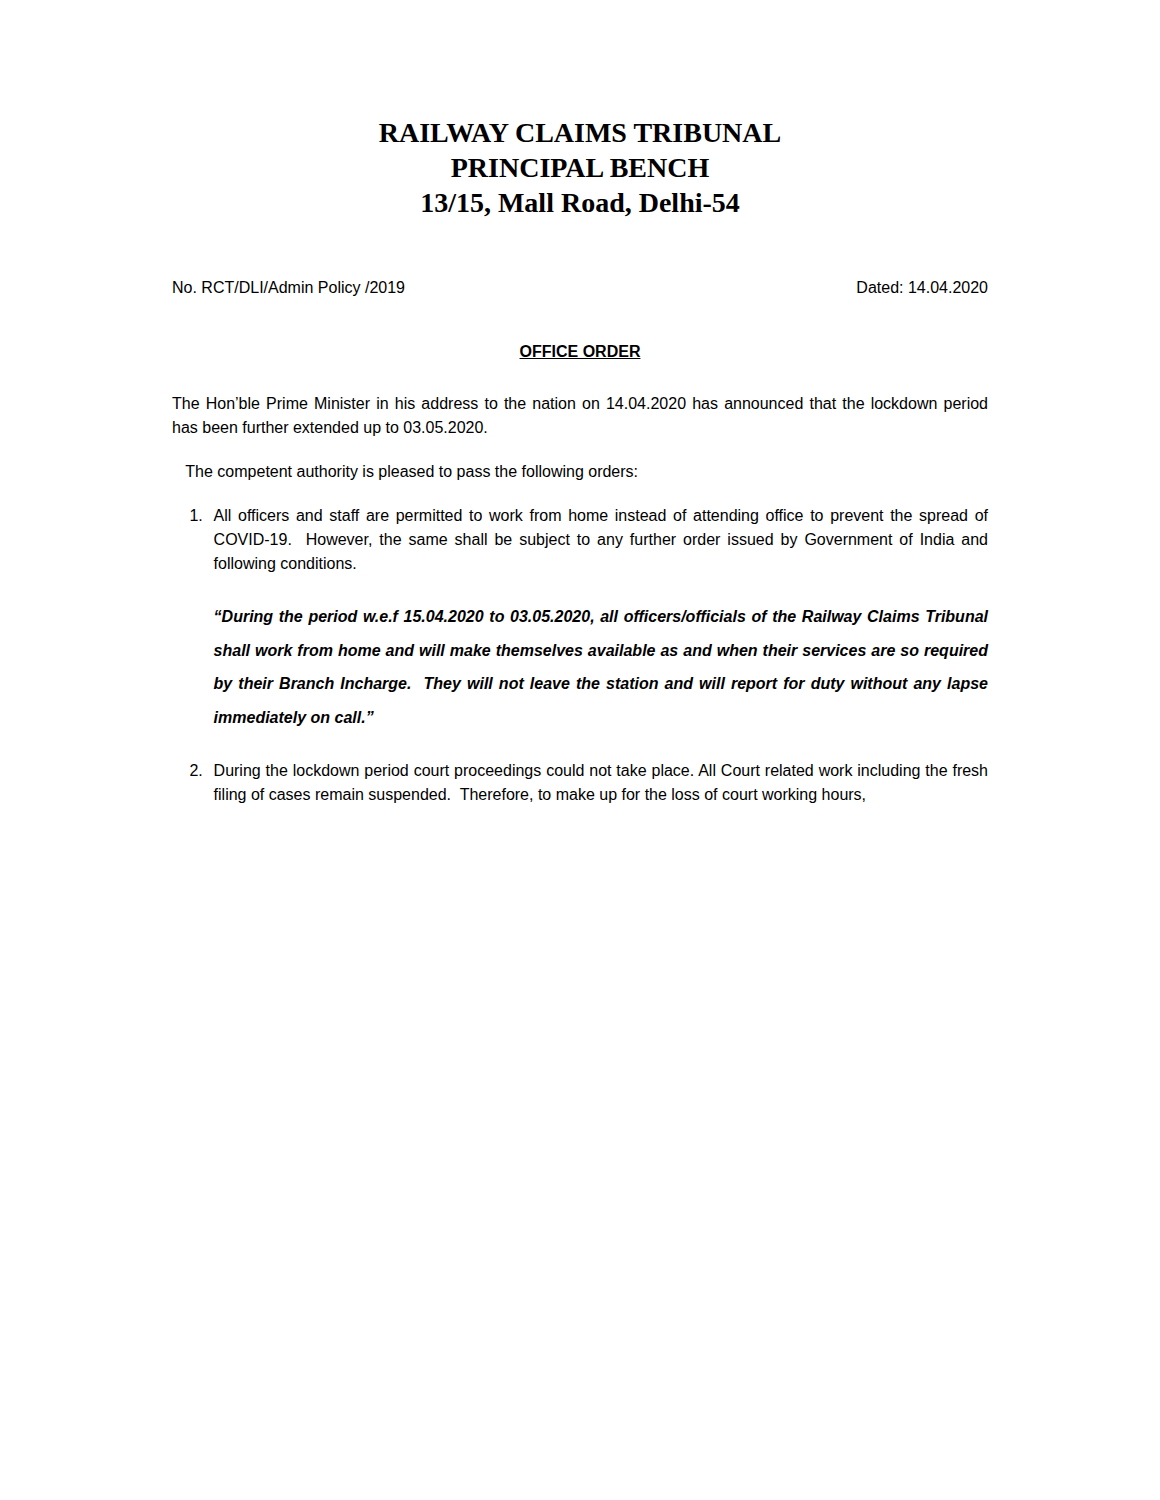RAILWAY CLAIMS TRIBUNAL
PRINCIPAL BENCH 13/15, Mall Road, Delhi-54
No. RCT/DLI/Admin Policy /2019 Dated: 14.04.2020
OFFICE ORDER
The Hon’ble Prime Minister in his address to the nation on 14.04.2020 has announced that the lockdown period has been further extended up to 03.05.2020.
The competent authority is pleased to pass the following orders:
All officers and staff are permitted to work from home instead of attending office to prevent the spread of COVID-19. However, the same shall be subject to any further order issued by Government of India and following conditions.
“During the period w.e.f 15.04.2020 to 03.05.2020, all officers/officials of the Railway Claims Tribunal shall work from home and will make themselves available as and when their services are so required by their Branch Incharge. They will not leave the station and will report for duty without any lapse immediately on call.”
During the lockdown period court proceedings could not take place. All Court related work including the fresh filing of cases remain suspended. Therefore, to make up for the loss of court working hours,